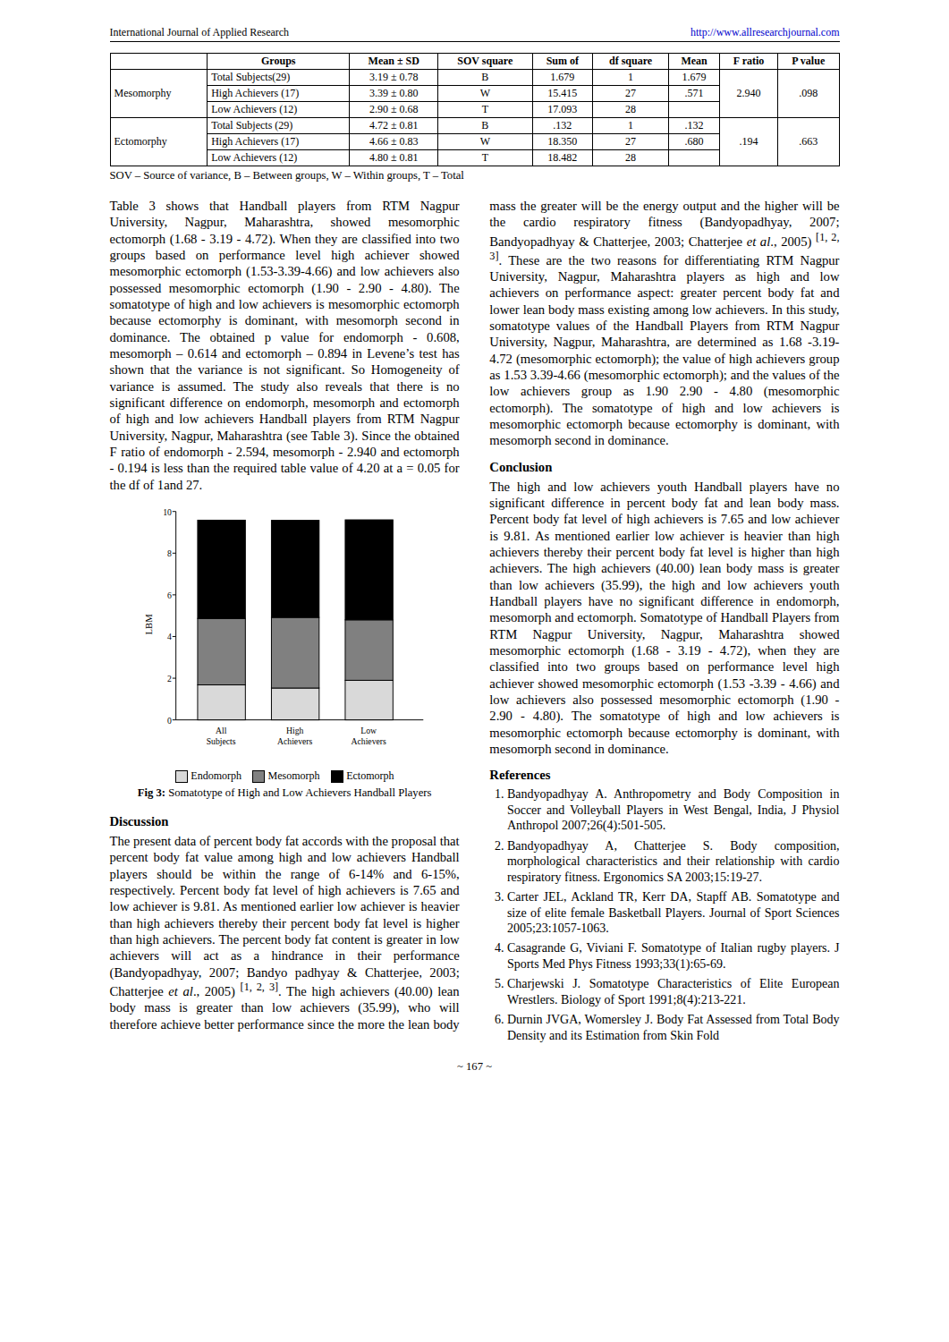International Journal of Applied Research http://www.allresearchjournal.com
| | Groups | Mean ± SD | SOV square | Sum of | df square | Mean | F ratio | P value |
| --- | --- | --- | --- | --- | --- | --- | --- | --- |
| Mesomorphy | Total Subjects(29) | 3.19 ± 0.78 | B | 1.679 | 1 | 1.679 | 2.940 | .098 |
| High Achievers (17) | 3.39 ± 0.80 | W | 15.415 | 27 | .571 |
| Low Achievers (12) | 2.90 ± 0.68 | T | 17.093 | 28 | |
| Ectomorphy | Total Subjects (29) | 4.72 ± 0.81 | B | .132 | 1 | .132 | .194 | .663 |
| High Achievers (17) | 4.66 ± 0.83 | W | 18.350 | 27 | .680 |
| Low Achievers (12) | 4.80 ± 0.81 | T | 18.482 | 28 | |
SOV – Source of variance, B – Between groups, W – Within groups, T – Total
Table 3 shows that Handball players from RTM Nagpur University, Nagpur, Maharashtra, showed mesomorphic ectomorph (1.68 - 3.19 - 4.72). When they are classified into two groups based on performance level high achiever showed mesomorphic ectomorph (1.53-3.39-4.66) and low achievers also possessed mesomorphic ectomorph (1.90 - 2.90 - 4.80). The somatotype of high and low achievers is mesomorphic ectomorph because ectomorphy is dominant, with mesomorph second in dominance. The obtained p value for endomorph - 0.608, mesomorph – 0.614 and ectomorph – 0.894 in Levene’s test has shown that the variance is not significant. So Homogeneity of variance is assumed. The study also reveals that there is no significant difference on endomorph, mesomorph and ectomorph of high and low achievers Handball players from RTM Nagpur University, Nagpur, Maharashtra (see Table 3). Since the obtained F ratio of endomorph - 2.594, mesomorph - 2.940 and ectomorph - 0.194 is less than the required table value of 4.20 at a = 0.05 for the df of 1and 27.
10 8 6 4 2 0 LBM All Subjects High Achievers Low Achievers
Endomorph Mesomorph Ectomorph
Fig 3: Somatotype of High and Low Achievers Handball Players
Discussion
The present data of percent body fat accords with the proposal that percent body fat value among high and low achievers Handball players should be within the range of 6-14% and 6-15%, respectively. Percent body fat level of high achievers is 7.65 and low achiever is 9.81. As mentioned earlier low achiever is heavier than high achievers thereby their percent body fat level is higher than high achievers. The percent body fat content is greater in low achievers will act as a hindrance in their performance (Bandyopadhyay, 2007; Bandyo padhyay & Chatterjee, 2003; Chatterjee et al., 2005) [1, 2, 3]. The high achievers (40.00) lean body mass is greater than low achievers (35.99), who will therefore achieve better performance since the more the lean body mass the greater will be the energy output and the higher will be the cardio respiratory fitness (Bandyopadhyay, 2007; Bandyopadhyay & Chatterjee, 2003; Chatterjee et al., 2005) [1, 2, 3]. These are the two reasons for differentiating RTM Nagpur University, Nagpur, Maharashtra players as high and low achievers on performance aspect: greater percent body fat and lower lean body mass existing among low achievers. In this study, somatotype values of the Handball Players from RTM Nagpur University, Nagpur, Maharashtra, are determined as 1.68 -3.19- 4.72 (mesomorphic ectomorph); the value of high achievers group as 1.53 3.39-4.66 (mesomorphic ectomorph); and the values of the low achievers group as 1.90 2.90 - 4.80 (mesomorphic ectomorph). The somatotype of high and low achievers is mesomorphic ectomorph because ectomorphy is dominant, with mesomorph second in dominance.
Conclusion
The high and low achievers youth Handball players have no significant difference in percent body fat and lean body mass. Percent body fat level of high achievers is 7.65 and low achiever is 9.81. As mentioned earlier low achiever is heavier than high achievers thereby their percent body fat level is higher than high achievers. The high achievers (40.00) lean body mass is greater than low achievers (35.99), the high and low achievers youth Handball players have no significant difference in endomorph, mesomorph and ectomorph. Somatotype of Handball Players from RTM Nagpur University, Nagpur, Maharashtra showed mesomorphic ectomorph (1.68 - 3.19 - 4.72), when they are classified into two groups based on performance level high achiever showed mesomorphic ectomorph (1.53 -3.39 - 4.66) and low achievers also possessed mesomorphic ectomorph (1.90 - 2.90 - 4.80). The somatotype of high and low achievers is mesomorphic ectomorph because ectomorphy is dominant, with mesomorph second in dominance.
References
Bandyopadhyay A. Anthropometry and Body Composition in Soccer and Volleyball Players in West Bengal, India, J Physiol Anthropol 2007;26(4):501-505.
Bandyopadhyay A, Chatterjee S. Body composition, morphological characteristics and their relationship with cardio respiratory fitness. Ergonomics SA 2003;15:19-27.
Carter JEL, Ackland TR, Kerr DA, Stapff AB. Somatotype and size of elite female Basketball Players. Journal of Sport Sciences 2005;23:1057-1063.
Casagrande G, Viviani F. Somatotype of Italian rugby players. J Sports Med Phys Fitness 1993;33(1):65-69.
Charjewski J. Somatotype Characteristics of Elite European Wrestlers. Biology of Sport 1991;8(4):213-221.
Durnin JVGA, Womersley J. Body Fat Assessed from Total Body Density and its Estimation from Skin Fold
~ 167 ~